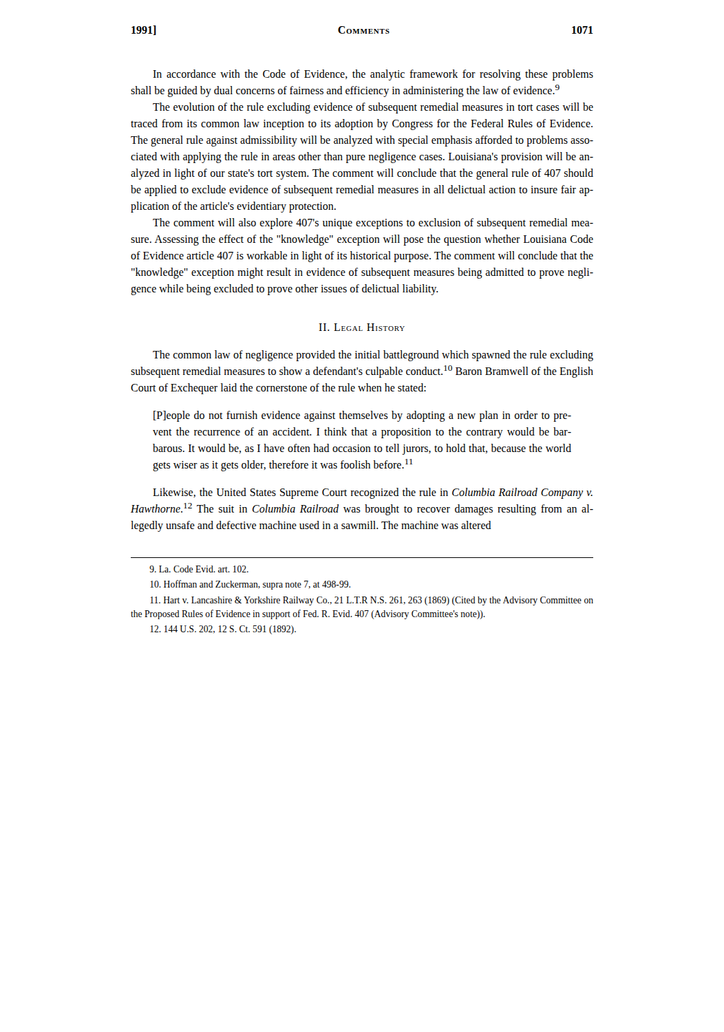1991] Comments 1071
In accordance with the Code of Evidence, the analytic framework for resolving these problems shall be guided by dual concerns of fairness and efficiency in administering the law of evidence.9
The evolution of the rule excluding evidence of subsequent remedial measures in tort cases will be traced from its common law inception to its adoption by Congress for the Federal Rules of Evidence. The general rule against admissibility will be analyzed with special emphasis afforded to problems associated with applying the rule in areas other than pure negligence cases. Louisiana's provision will be analyzed in light of our state's tort system. The comment will conclude that the general rule of 407 should be applied to exclude evidence of subsequent remedial measures in all delictual action to insure fair application of the article's evidentiary protection.
The comment will also explore 407's unique exceptions to exclusion of subsequent remedial measure. Assessing the effect of the "knowledge" exception will pose the question whether Louisiana Code of Evidence article 407 is workable in light of its historical purpose. The comment will conclude that the "knowledge" exception might result in evidence of subsequent measures being admitted to prove negligence while being excluded to prove other issues of delictual liability.
II. Legal History
The common law of negligence provided the initial battleground which spawned the rule excluding subsequent remedial measures to show a defendant's culpable conduct.10 Baron Bramwell of the English Court of Exchequer laid the cornerstone of the rule when he stated:
[P]eople do not furnish evidence against themselves by adopting a new plan in order to prevent the recurrence of an accident. I think that a proposition to the contrary would be barbarous. It would be, as I have often had occasion to tell jurors, to hold that, because the world gets wiser as it gets older, therefore it was foolish before.11
Likewise, the United States Supreme Court recognized the rule in Columbia Railroad Company v. Hawthorne.12 The suit in Columbia Railroad was brought to recover damages resulting from an allegedly unsafe and defective machine used in a sawmill. The machine was altered
La. Code Evid. art. 102.
Hoffman and Zuckerman, supra note 7, at 498-99.
Hart v. Lancashire & Yorkshire Railway Co., 21 L.T.R N.S. 261, 263 (1869) (Cited by the Advisory Committee on the Proposed Rules of Evidence in support of Fed. R. Evid. 407 (Advisory Committee's note)).
144 U.S. 202, 12 S. Ct. 591 (1892).